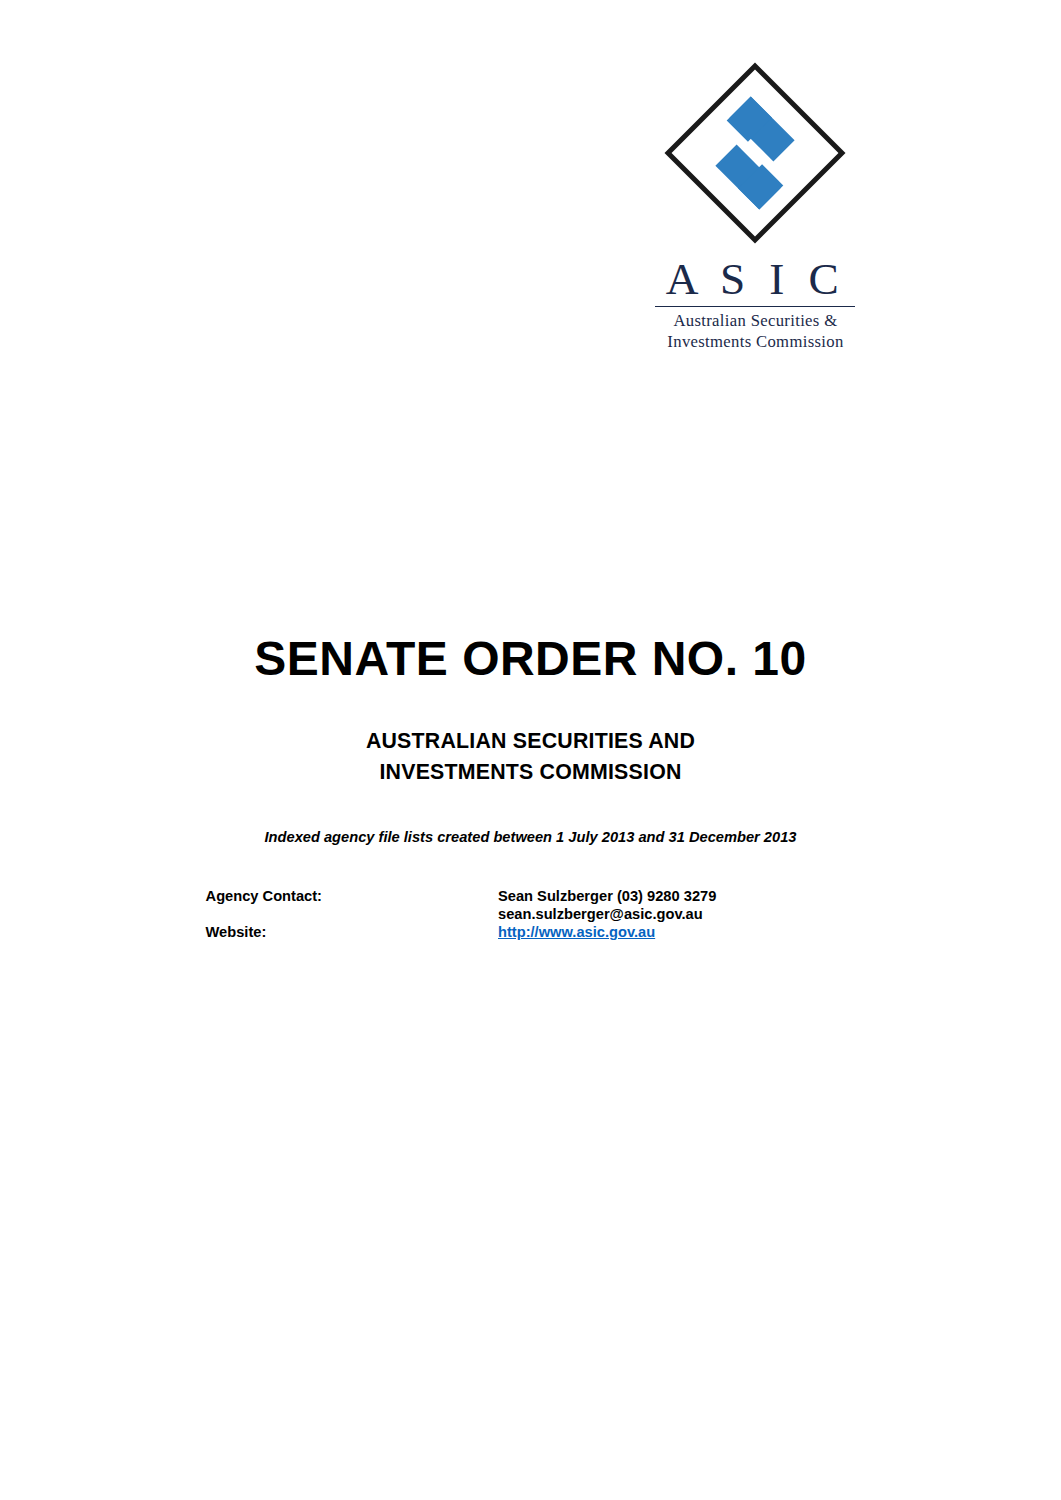A S I C
Australian Securities &
Investments Commission
SENATE ORDER NO. 10
AUSTRALIAN SECURITIES AND
INVESTMENTS COMMISSION
Indexed agency file lists created between 1 July 2013 and 31 December 2013
| Agency Contact: | Sean Sulzberger (03) 9280 3279 |
| | sean.sulzberger@asic.gov.au |
| Website: | http://www.asic.gov.au |